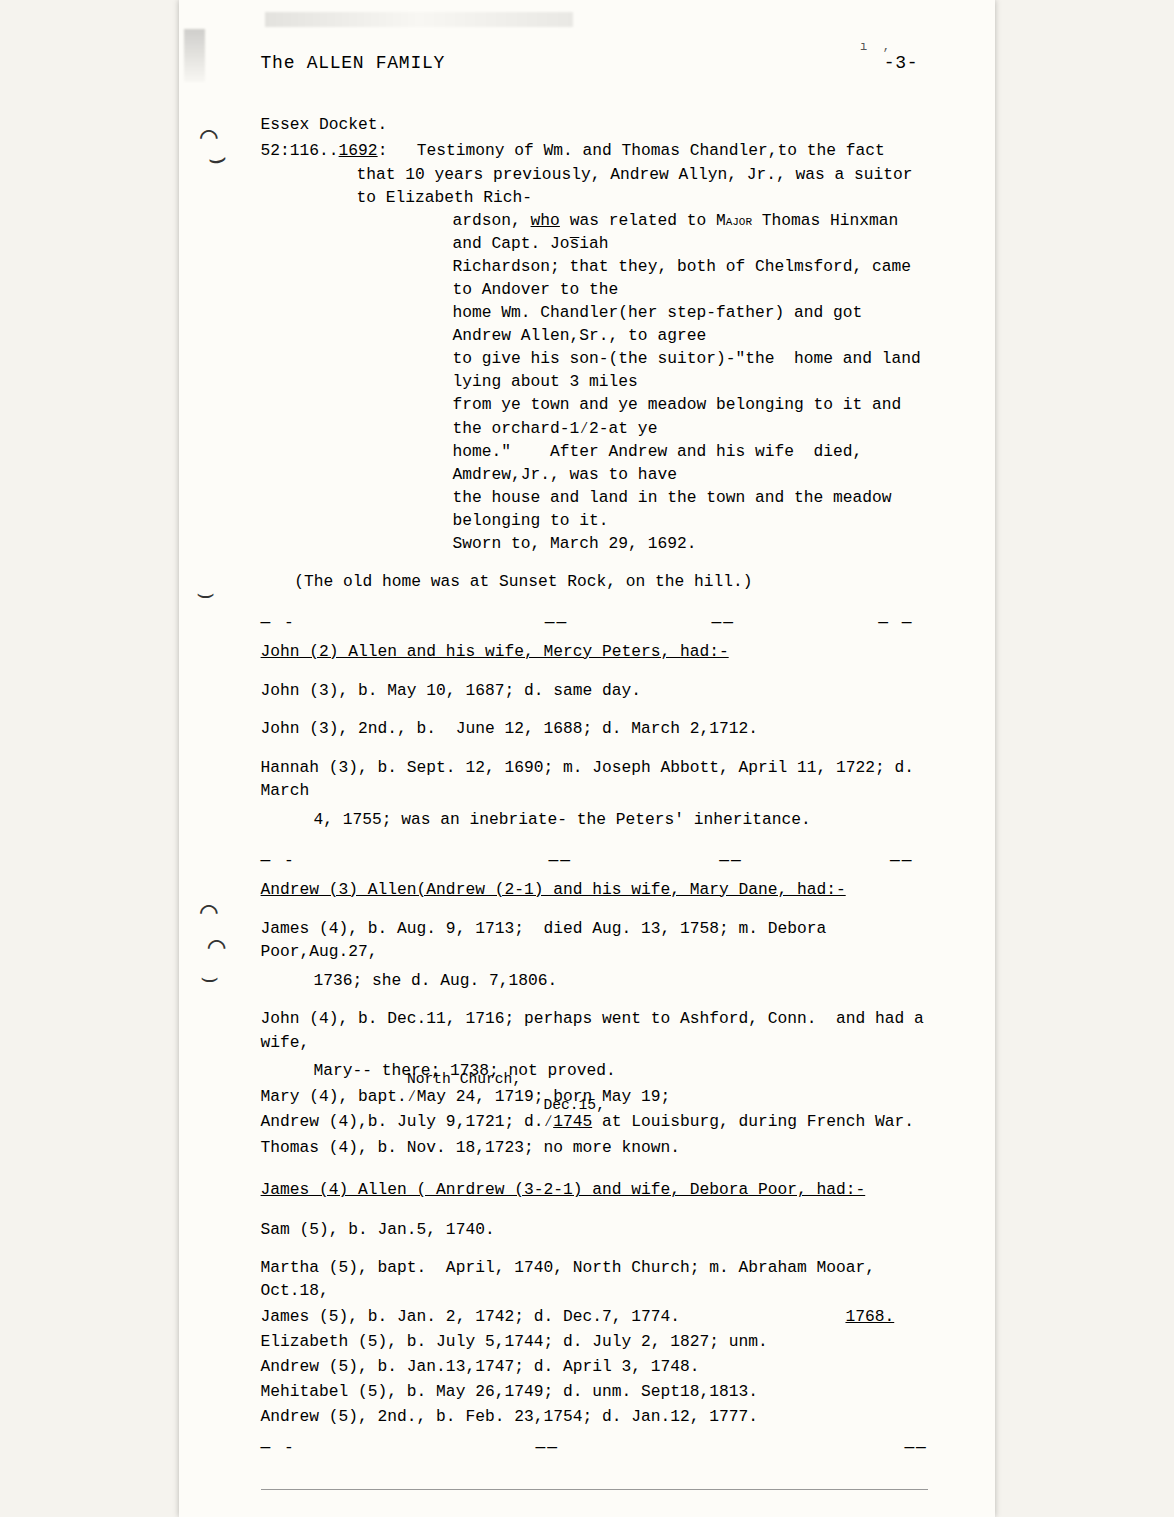The ALLEN FAMILY
-3-
ı ,
⌒
⌣
⌣
⌒
⌒
⌣
Essex Docket.
52:116..1692: Testimony of Wm. and Thomas Chandler,to the fact that 10 years previously, Andrew Allyn, Jr., was a suitor to Elizabeth Rich- ardson, who was related to Major Thomas Hinxman and Capt. Jos̅iah Richardson; that they, both of Chelmsford, came to Andover to the home Wm. Chandler(her step-father) and got Andrew Allen,Sr., to agree to give his son-(the suitor)-"the home and land lying about 3 miles from ye town and ye meadow belonging to it and the orchard-1⁄2-at ye home." After Andrew and his wife died, Amdrew,Jr., was to have the house and land in the town and the meadow belonging to it. Sworn to, March 29, 1692.
(The old home was at Sunset Rock, on the hill.)
— - —— —— — —
John (2) Allen and his wife, Mercy Peters, had:-
John (3), b. May 10, 1687; d. same day.
John (3), 2nd., b. June 12, 1688; d. March 2,1712.
Hannah (3), b. Sept. 12, 1690; m. Joseph Abbott, April 11, 1722; d. March
4, 1755; was an inebriate- the Peters' inheritance.
— - —— —— ——
Andrew (3) Allen(Andrew (2-1) and his wife, Mary Dane, had:-
James (4), b. Aug. 9, 1713; died Aug. 13, 1758; m. Debora Poor,Aug.27,
1736; she d. Aug. 7,1806.
John (4), b. Dec.11, 1716; perhaps went to Ashford, Conn. and had a wife,
Mary-- there; 1738; not proved.
Mary (4), bapt.North Church,∕May 24, 1719; born May 19;
Andrew (4),b. July 9,1721; d.Dec.15,∕1745 at Louisburg, during French War.
Thomas (4), b. Nov. 18,1723; no more known.
James (4) Allen ( Anrdrew (3-2-1) and wife, Debora Poor, had:-
Sam (5), b. Jan.5, 1740.
Martha (5), bapt. April, 1740, North Church; m. Abraham Mooar, Oct.18,
James (5), b. Jan. 2, 1742; d. Dec.7, 1774.1768.
Elizabeth (5), b. July 5,1744; d. July 2, 1827; unm.
Andrew (5), b. Jan.13,1747; d. April 3, 1748.
Mehitabel (5), b. May 26,1749; d. unm. Sept18,1813.
Andrew (5), 2nd., b. Feb. 23,1754; d. Jan.12, 1777.
— - —— ——